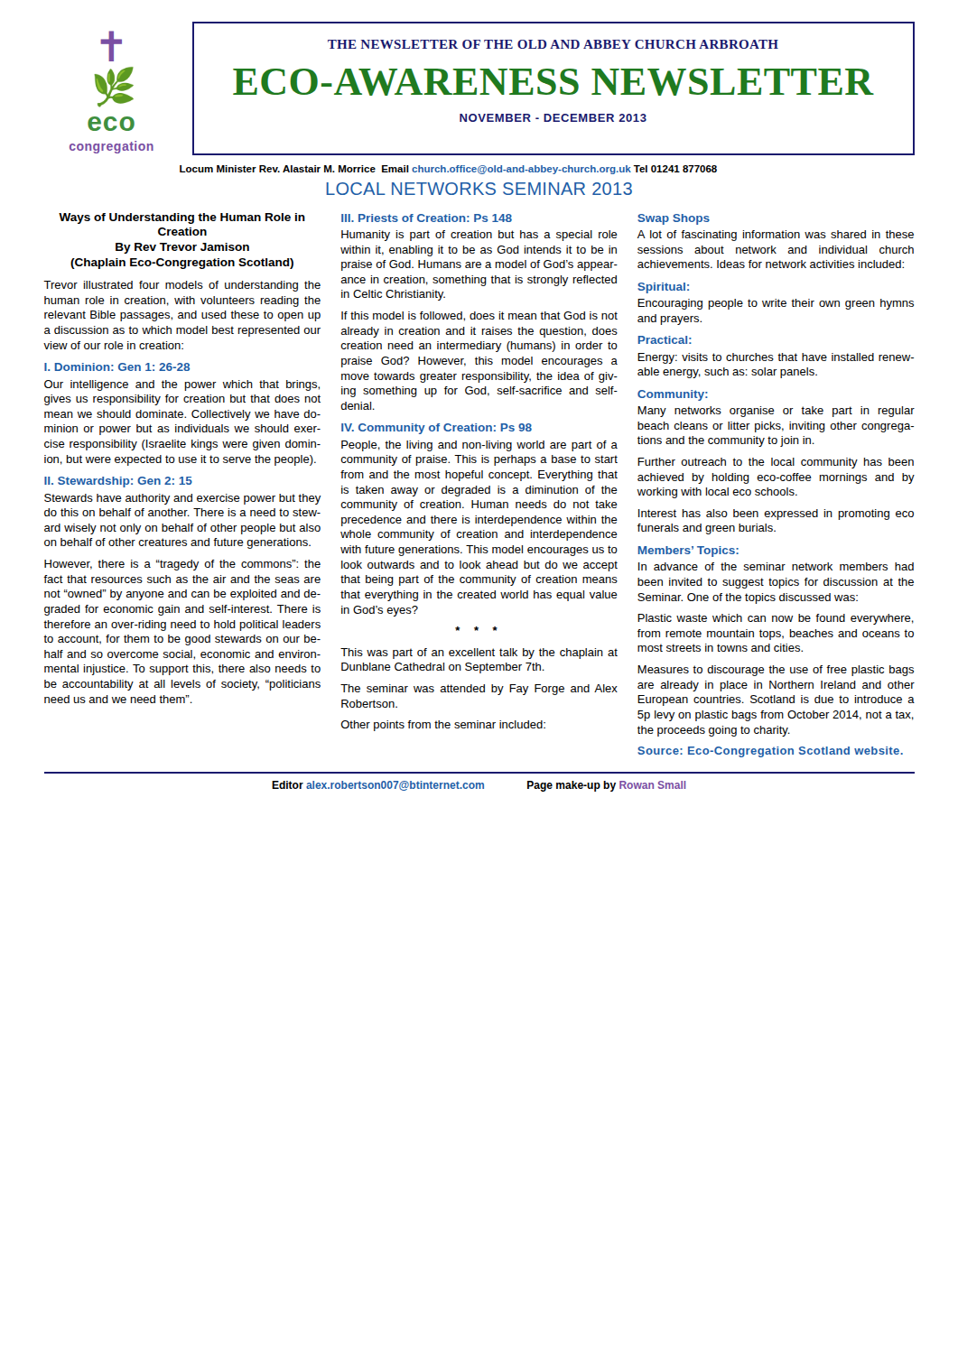✝
🌿
eco
congregation
THE NEWSLETTER OF THE OLD AND ABBEY CHURCH ARBROATH
ECO-AWARENESS NEWSLETTER
NOVEMBER - DECEMBER 2013
Locum Minister Rev. Alastair M. Morrice Email church.office@old-and-abbey-church.org.uk Tel 01241 877068
LOCAL NETWORKS SEMINAR 2013
Ways of Understanding the Human Role in Creation
By Rev Trevor Jamison
(Chaplain Eco-Congregation Scotland)
Trevor illustrated four models of understanding the human role in creation, with volunteers reading the relevant Bible passages, and used these to open up a discussion as to which model best represented our view of our role in creation:
I. Dominion: Gen 1: 26-28
Our intelligence and the power which that brings, gives us responsibility for creation but that does not mean we should dominate. Collectively we have dominion or power but as individuals we should exercise responsibility (Israelite kings were given dominion, but were expected to use it to serve the people).
II. Stewardship: Gen 2: 15
Stewards have authority and exercise power but they do this on behalf of another. There is a need to steward wisely not only on behalf of other people but also on behalf of other creatures and future generations.
However, there is a “tragedy of the commons”: the fact that resources such as the air and the seas are not “owned” by anyone and can be exploited and degraded for economic gain and self-interest. There is therefore an over-riding need to hold political leaders to account, for them to be good stewards on our behalf and so overcome social, economic and environmental injustice. To support this, there also needs to be accountability at all levels of society, “politicians need us and we need them”.
III. Priests of Creation: Ps 148
Humanity is part of creation but has a special role within it, enabling it to be as God intends it to be in praise of God. Humans are a model of God’s appearance in creation, something that is strongly reflected in Celtic Christianity.
If this model is followed, does it mean that God is not already in creation and it raises the question, does creation need an intermediary (humans) in order to praise God? However, this model encourages a move towards greater responsibility, the idea of giving something up for God, self-sacrifice and self-denial.
IV. Community of Creation: Ps 98
People, the living and non-living world are part of a community of praise. This is perhaps a base to start from and the most hopeful concept. Everything that is taken away or degraded is a diminution of the community of creation. Human needs do not take precedence and there is interdependence within the whole community of creation and interdependence with future generations. This model encourages us to look outwards and to look ahead but do we accept that being part of the community of creation means that everything in the created world has equal value in God’s eyes?
* * *
This was part of an excellent talk by the chaplain at Dunblane Cathedral on September 7th.
The seminar was attended by Fay Forge and Alex Robertson.
Other points from the seminar included:
Swap Shops
A lot of fascinating information was shared in these sessions about network and individual church achievements. Ideas for network activities included:
Spiritual:
Encouraging people to write their own green hymns and prayers.
Practical:
Energy: visits to churches that have installed renewable energy, such as: solar panels.
Community:
Many networks organise or take part in regular beach cleans or litter picks, inviting other congregations and the community to join in.
Further outreach to the local community has been achieved by holding eco-coffee mornings and by working with local eco schools.
Interest has also been expressed in promoting eco funerals and green burials.
Members’ Topics:
In advance of the seminar network members had been invited to suggest topics for discussion at the Seminar. One of the topics discussed was:
Plastic waste which can now be found everywhere, from remote mountain tops, beaches and oceans to most streets in towns and cities.
Measures to discourage the use of free plastic bags are already in place in Northern Ireland and other European countries. Scotland is due to introduce a 5p levy on plastic bags from October 2014, not a tax, the proceeds going to charity.
Source: Eco-Congregation Scotland website.
Editor alex.robertson007@btinternet.com Page make-up by Rowan Small